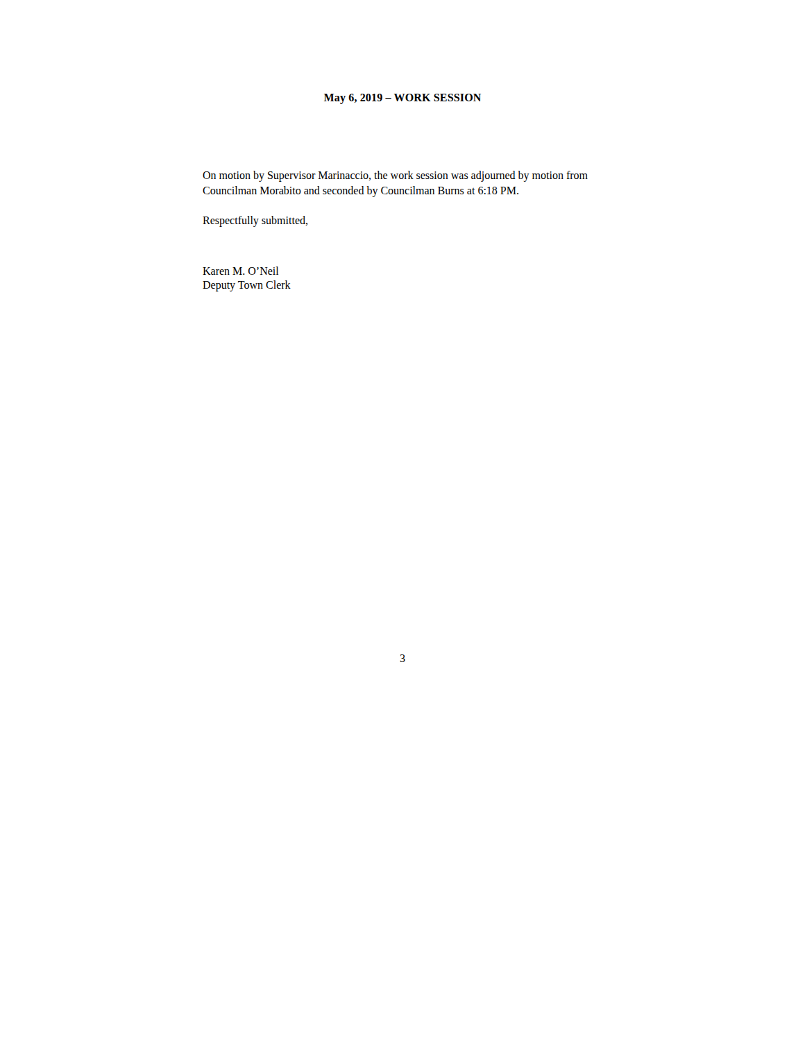May 6, 2019 – WORK SESSION
On motion by Supervisor Marinaccio, the work session was adjourned by motion from Councilman Morabito and seconded by Councilman Burns at 6:18 PM.
Respectfully submitted,
Karen M. O’Neil
Deputy Town Clerk
3